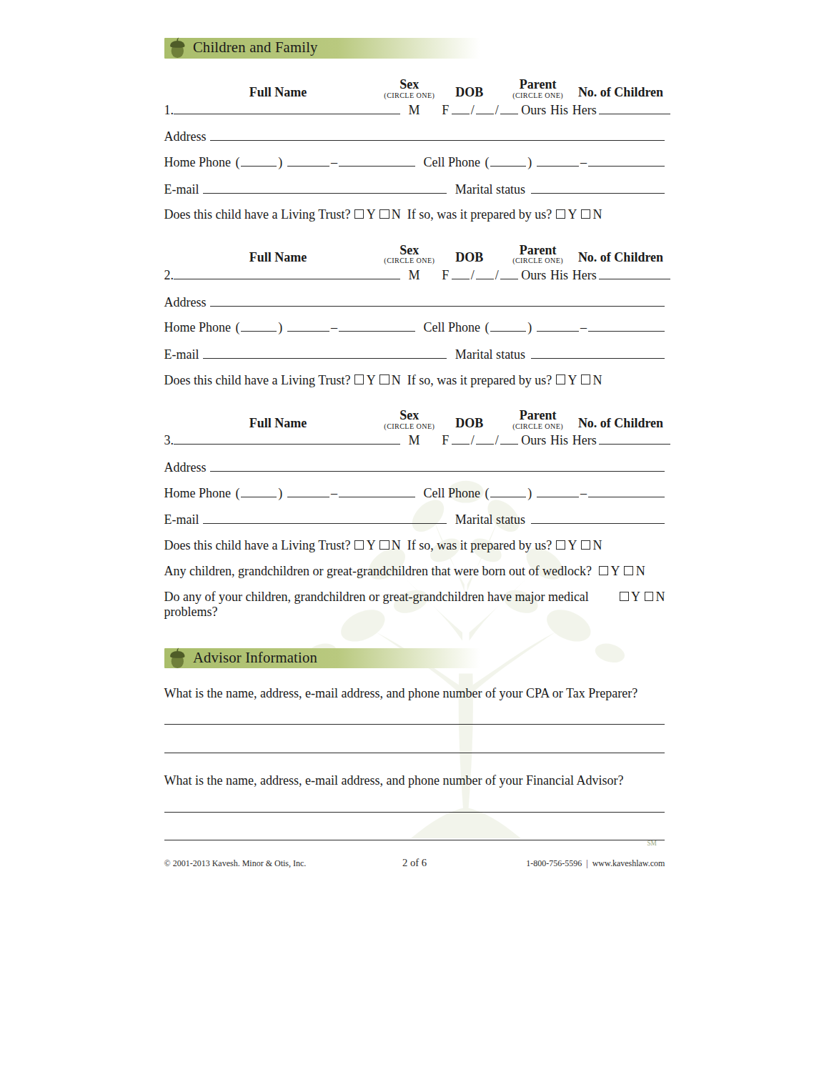Children and Family
Full Name
Sex(CIRCLE ONE)
DOB
Parent(CIRCLE ONE)
No. of Children
1.
MF
/ /
Ours His Hers
Address
Home Phone ( ) –
Cell Phone ( ) –
E-mail
Marital status
Does this child have a Living Trust? Y N If so, was it prepared by us? Y N
Full Name
Sex(CIRCLE ONE)
DOB
Parent(CIRCLE ONE)
No. of Children
2.
MF
/ /
Ours His Hers
Address
Home Phone ( ) –
Cell Phone ( ) –
E-mail
Marital status
Does this child have a Living Trust? Y N If so, was it prepared by us? Y N
Full Name
Sex(CIRCLE ONE)
DOB
Parent(CIRCLE ONE)
No. of Children
3.
MF
/ /
Ours His Hers
Address
Home Phone ( ) –
Cell Phone ( ) –
E-mail
Marital status
Does this child have a Living Trust? Y N If so, was it prepared by us? Y N
Any children, grandchildren or great-grandchildren that were born out of wedlock? Y N
Do any of your children, grandchildren or great-grandchildren have major medical problems? Y N
Advisor Information
What is the name, address, e-mail address, and phone number of your CPA or Tax Preparer?
What is the name, address, e-mail address, and phone number of your Financial Advisor?
SM
© 2001-2013 Kavesh. Minor & Otis, Inc.
2 of 6
1-800-756-5596 | www.kaveshlaw.com